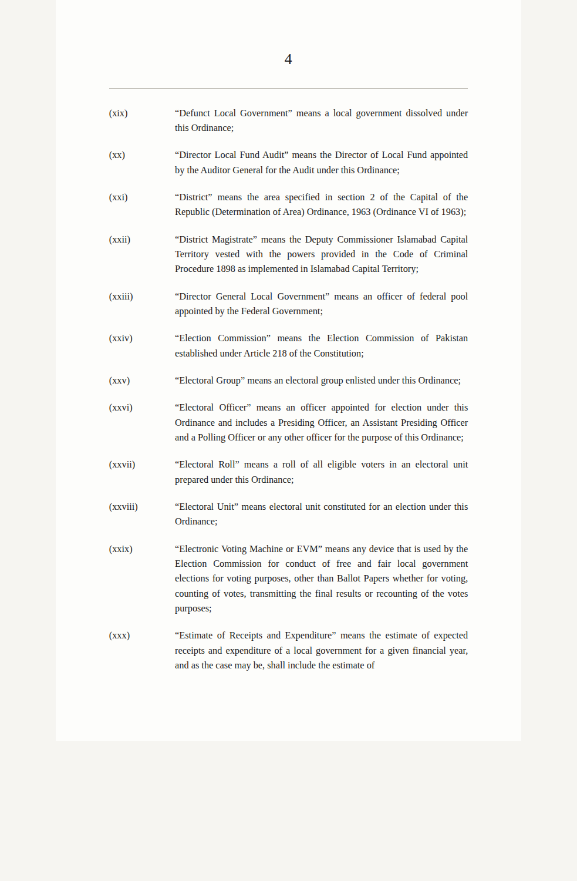4
(xix) “Defunct Local Government” means a local government dissolved under this Ordinance;
(xx) “Director Local Fund Audit” means the Director of Local Fund appointed by the Auditor General for the Audit under this Ordinance;
(xxi) “District” means the area specified in section 2 of the Capital of the Republic (Determination of Area) Ordinance, 1963 (Ordinance VI of 1963);
(xxii) “District Magistrate” means the Deputy Commissioner Islamabad Capital Territory vested with the powers provided in the Code of Criminal Procedure 1898 as implemented in Islamabad Capital Territory;
(xxiii) “Director General Local Government” means an officer of federal pool appointed by the Federal Government;
(xxiv) “Election Commission” means the Election Commission of Pakistan established under Article 218 of the Constitution;
(xxv) “Electoral Group” means an electoral group enlisted under this Ordinance;
(xxvi) “Electoral Officer” means an officer appointed for election under this Ordinance and includes a Presiding Officer, an Assistant Presiding Officer and a Polling Officer or any other officer for the purpose of this Ordinance;
(xxvii) “Electoral Roll” means a roll of all eligible voters in an electoral unit prepared under this Ordinance;
(xxviii) “Electoral Unit” means electoral unit constituted for an election under this Ordinance;
(xxix) “Electronic Voting Machine or EVM” means any device that is used by the Election Commission for conduct of free and fair local government elections for voting purposes, other than Ballot Papers whether for voting, counting of votes, transmitting the final results or recounting of the votes purposes;
(xxx) “Estimate of Receipts and Expenditure” means the estimate of expected receipts and expenditure of a local government for a given financial year, and as the case may be, shall include the estimate of